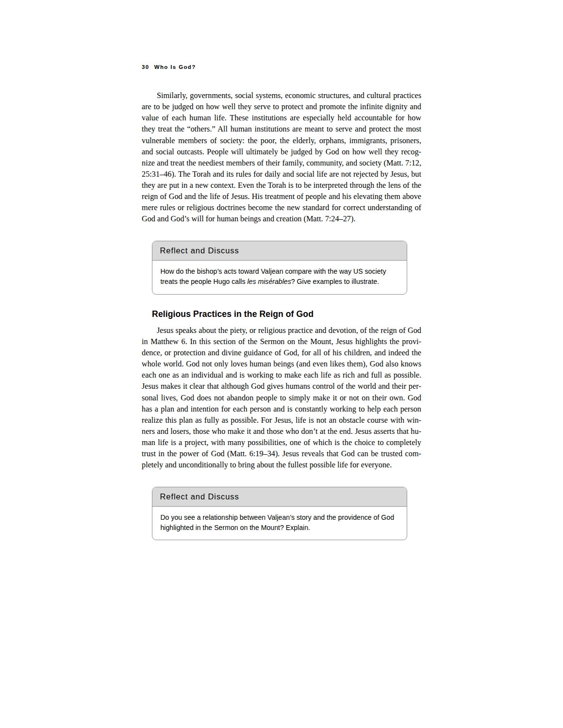30 Who Is God?
Similarly, governments, social systems, economic structures, and cultural practices are to be judged on how well they serve to protect and promote the infinite dignity and value of each human life. These institutions are especially held accountable for how they treat the “others.” All human institutions are meant to serve and protect the most vulnerable members of society: the poor, the elderly, orphans, immigrants, prisoners, and social outcasts. People will ultimately be judged by God on how well they recognize and treat the neediest members of their family, community, and society (Matt. 7:12, 25:31–46). The Torah and its rules for daily and social life are not rejected by Jesus, but they are put in a new context. Even the Torah is to be interpreted through the lens of the reign of God and the life of Jesus. His treatment of people and his elevating them above mere rules or religious doctrines become the new standard for correct understanding of God and God’s will for human beings and creation (Matt. 7:24–27).
Reflect and Discuss
How do the bishop’s acts toward Valjean compare with the way US society treats the people Hugo calls les misérables? Give examples to illustrate.
Religious Practices in the Reign of God
Jesus speaks about the piety, or religious practice and devotion, of the reign of God in Matthew 6. In this section of the Sermon on the Mount, Jesus highlights the providence, or protection and divine guidance of God, for all of his children, and indeed the whole world. God not only loves human beings (and even likes them), God also knows each one as an individual and is working to make each life as rich and full as possible. Jesus makes it clear that although God gives humans control of the world and their personal lives, God does not abandon people to simply make it or not on their own. God has a plan and intention for each person and is constantly working to help each person realize this plan as fully as possible. For Jesus, life is not an obstacle course with winners and losers, those who make it and those who don’t at the end. Jesus asserts that human life is a project, with many possibilities, one of which is the choice to completely trust in the power of God (Matt. 6:19–34). Jesus reveals that God can be trusted completely and unconditionally to bring about the fullest possible life for everyone.
Reflect and Discuss
Do you see a relationship between Valjean’s story and the providence of God highlighted in the Sermon on the Mount? Explain.